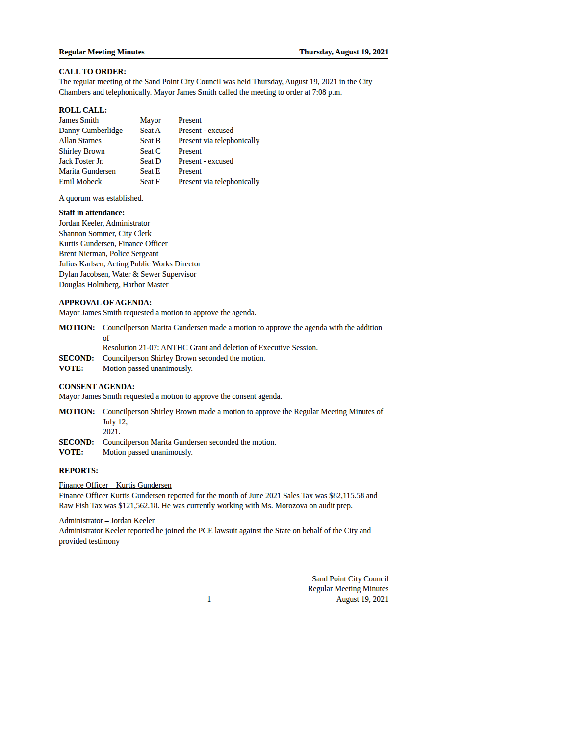Regular Meeting Minutes Thursday, August 19, 2021
Call to Order:
The regular meeting of the Sand Point City Council was held Thursday, August 19, 2021 in the City Chambers and telephonically. Mayor James Smith called the meeting to order at 7:08 p.m.
Roll Call:
| James Smith | Mayor | Present |
| Danny Cumberlidge | Seat A | Present - excused |
| Allan Starnes | Seat B | Present via telephonically |
| Shirley Brown | Seat C | Present |
| Jack Foster Jr. | Seat D | Present - excused |
| Marita Gundersen | Seat E | Present |
| Emil Mobeck | Seat F | Present via telephonically |
A quorum was established.
Staff in attendance:
Jordan Keeler, Administrator
Shannon Sommer, City Clerk
Kurtis Gundersen, Finance Officer
Brent Nierman, Police Sergeant
Julius Karlsen, Acting Public Works Director
Dylan Jacobsen, Water & Sewer Supervisor
Douglas Holmberg, Harbor Master
Approval of Agenda:
Mayor James Smith requested a motion to approve the agenda.
MOTION: Councilperson Marita Gundersen made a motion to approve the agenda with the addition of
Resolution 21-07: ANTHC Grant and deletion of Executive Session.
SECOND: Councilperson Shirley Brown seconded the motion.
VOTE: Motion passed unanimously.
Consent Agenda:
Mayor James Smith requested a motion to approve the consent agenda.
MOTION: Councilperson Shirley Brown made a motion to approve the Regular Meeting Minutes of July 12,
2021.
SECOND: Councilperson Marita Gundersen seconded the motion.
VOTE: Motion passed unanimously.
Reports:
Finance Officer – Kurtis Gundersen
Finance Officer Kurtis Gundersen reported for the month of June 2021 Sales Tax was $82,115.58 and Raw Fish Tax was $121,562.18. He was currently working with Ms. Morozova on audit prep.
Administrator – Jordan Keeler
Administrator Keeler reported he joined the PCE lawsuit against the State on behalf of the City and provided testimony
1 Sand Point City Council
Regular Meeting Minutes
August 19, 2021